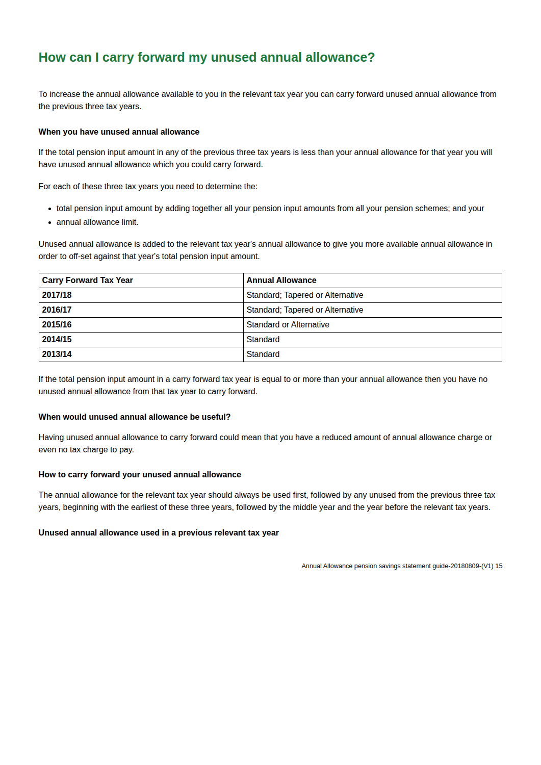How can I carry forward my unused annual allowance?
To increase the annual allowance available to you in the relevant tax year you can carry forward unused annual allowance from the previous three tax years.
When you have unused annual allowance
If the total pension input amount in any of the previous three tax years is less than your annual allowance for that year you will have unused annual allowance which you could carry forward.
For each of these three tax years you need to determine the:
total pension input amount by adding together all your pension input amounts from all your pension schemes; and your
annual allowance limit.
Unused annual allowance is added to the relevant tax year's annual allowance to give you more available annual allowance in order to off-set against that year's total pension input amount.
| Carry Forward Tax Year | Annual Allowance |
| --- | --- |
| 2017/18 | Standard; Tapered or Alternative |
| 2016/17 | Standard; Tapered or Alternative |
| 2015/16 | Standard or Alternative |
| 2014/15 | Standard |
| 2013/14 | Standard |
If the total pension input amount in a carry forward tax year is equal to or more than your annual allowance then you have no unused annual allowance from that tax year to carry forward.
When would unused annual allowance be useful?
Having unused annual allowance to carry forward could mean that you have a reduced amount of annual allowance charge or even no tax charge to pay.
How to carry forward your unused annual allowance
The annual allowance for the relevant tax year should always be used first, followed by any unused from the previous three tax years, beginning with the earliest of these three years, followed by the middle year and the year before the relevant tax years.
Unused annual allowance used in a previous relevant tax year
Annual Allowance pension savings statement guide-20180809-(V1) 15